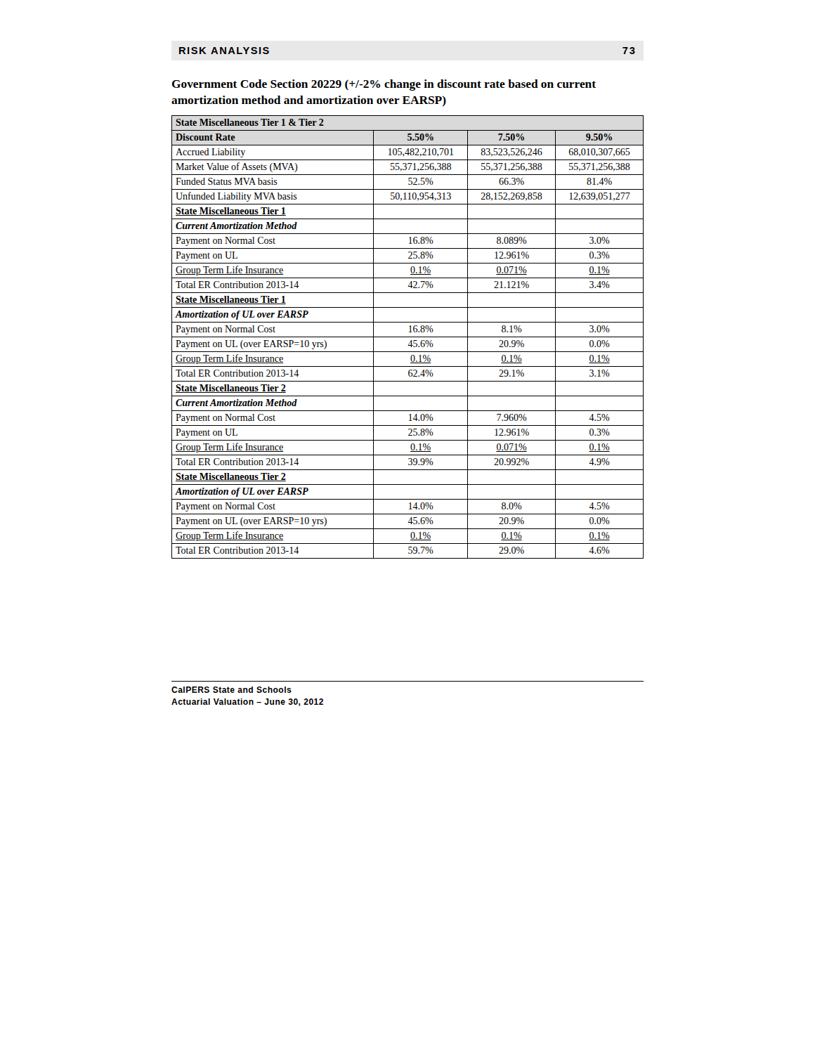RISK ANALYSIS 73
Government Code Section 20229 (+/-2% change in discount rate based on current amortization method and amortization over EARSP)
| State Miscellaneous Tier 1 & Tier 2 |
| Discount Rate | 5.50% | 7.50% | 9.50% |
| Accrued Liability | 105,482,210,701 | 83,523,526,246 | 68,010,307,665 |
| Market Value of Assets (MVA) | 55,371,256,388 | 55,371,256,388 | 55,371,256,388 |
| Funded Status MVA basis | 52.5% | 66.3% | 81.4% |
| Unfunded Liability MVA basis | 50,110,954,313 | 28,152,269,858 | 12,639,051,277 |
| State Miscellaneous Tier 1 | | | |
| Current Amortization Method | | | |
| Payment on Normal Cost | 16.8% | 8.089% | 3.0% |
| Payment on UL | 25.8% | 12.961% | 0.3% |
| Group Term Life Insurance | 0.1% | 0.071% | 0.1% |
| Total ER Contribution 2013-14 | 42.7% | 21.121% | 3.4% |
| State Miscellaneous Tier 1 | | | |
| Amortization of UL over EARSP | | | |
| Payment on Normal Cost | 16.8% | 8.1% | 3.0% |
| Payment on UL (over EARSP=10 yrs) | 45.6% | 20.9% | 0.0% |
| Group Term Life Insurance | 0.1% | 0.1% | 0.1% |
| Total ER Contribution 2013-14 | 62.4% | 29.1% | 3.1% |
| State Miscellaneous Tier 2 | | | |
| Current Amortization Method | | | |
| Payment on Normal Cost | 14.0% | 7.960% | 4.5% |
| Payment on UL | 25.8% | 12.961% | 0.3% |
| Group Term Life Insurance | 0.1% | 0.071% | 0.1% |
| Total ER Contribution 2013-14 | 39.9% | 20.992% | 4.9% |
| State Miscellaneous Tier 2 | | | |
| Amortization of UL over EARSP | | | |
| Payment on Normal Cost | 14.0% | 8.0% | 4.5% |
| Payment on UL (over EARSP=10 yrs) | 45.6% | 20.9% | 0.0% |
| Group Term Life Insurance | 0.1% | 0.1% | 0.1% |
| Total ER Contribution 2013-14 | 59.7% | 29.0% | 4.6% |
CalPERS State and Schools
Actuarial Valuation – June 30, 2012